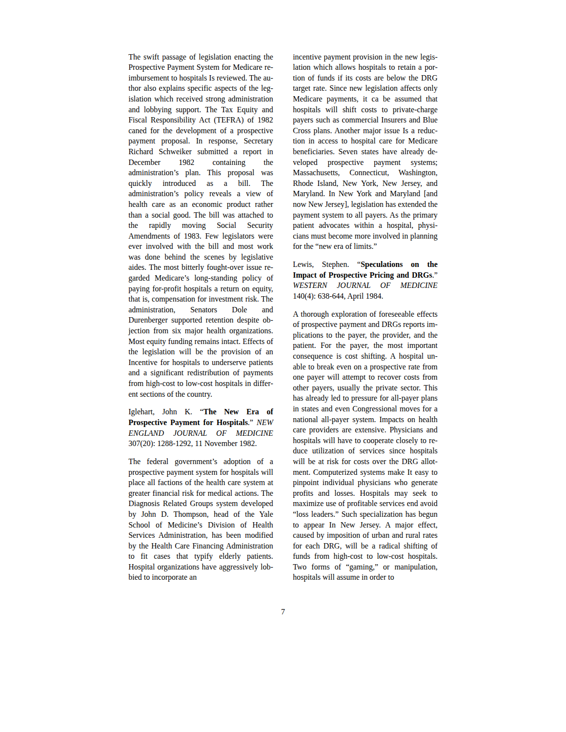The swift passage of legislation enacting the Prospective Payment System for Medicare reimbursement to hospitals Is reviewed. The author also explains specific aspects of the legislation which received strong administration and lobbying support. The Tax Equity and Fiscal Responsibility Act (TEFRA) of 1982 caned for the development of a prospective payment proposal. In response, Secretary Richard Schweiker submitted a report in December 1982 containing the administration’s plan. This proposal was quickly introduced as a bill. The administration’s policy reveals a view of health care as an economic product rather than a social good. The bill was attached to the rapidly moving Social Security Amendments of 1983. Few legislators were ever involved with the bill and most work was done behind the scenes by legislative aides. The most bitterly fought-over issue regarded Medicare’s long-standing policy of paying for-profit hospitals a return on equity, that is, compensation for investment risk. The administration, Senators Dole and Durenberger supported retention despite objection from six major health organizations. Most equity funding remains intact. Effects of the legislation will be the provision of an Incentive for hospitals to underserve patients and a significant redistribution of payments from high-cost to low-cost hospitals in different sections of the country.
Iglehart, John K. “The New Era of Prospective Payment for Hospitals.” NEW ENGLAND JOURNAL OF MEDICINE 307(20): 1288-1292, 11 November 1982.
The federal government’s adoption of a prospective payment system for hospitals will place all factions of the health care system at greater financial risk for medical actions. The Diagnosis Related Groups system developed by John D. Thompson, head of the Yale School of Medicine’s Division of Health Services Administration, has been modified by the Health Care Financing Administration to fit cases that typify elderly patients. Hospital organizations have aggressively lobbied to incorporate an
incentive payment provision in the new legislation which allows hospitals to retain a portion of funds if its costs are below the DRG target rate. Since new legislation affects only Medicare payments, it ca be assumed that hospitals will shift costs to private-charge payers such as commercial Insurers and Blue Cross plans. Another major issue Is a reduction in access to hospital care for Medicare beneficiaries. Seven states have already developed prospective payment systems; Massachusetts, Connecticut, Washington, Rhode Island, New York, New Jersey, and Maryland. In New York and Maryland [and now New Jersey], legislation has extended the payment system to all payers. As the primary patient advocates within a hospital, physicians must become more involved in planning for the “new era of limits.”
Lewis, Stephen. “Speculations on the Impact of Prospective Pricing and DRGs.” WESTERN JOURNAL OF MEDICINE 140(4): 638-644, April 1984.
A thorough exploration of foreseeable effects of prospective payment and DRGs reports implications to the payer, the provider, and the patient. For the payer, the most important consequence is cost shifting. A hospital unable to break even on a prospective rate from one payer will attempt to recover costs from other payers, usually the private sector. This has already led to pressure for all-payer plans in states and even Congressional moves for a national all-payer system. Impacts on health care providers are extensive. Physicians and hospitals will have to cooperate closely to reduce utilization of services since hospitals will be at risk for costs over the DRG allotment. Computerized systems make It easy to pinpoint individual physicians who generate profits and losses. Hospitals may seek to maximize use of profitable services end avoid “loss leaders.” Such specialization has begun to appear In New Jersey. A major effect, caused by imposition of urban and rural rates for each DRG, will be a radical shifting of funds from high-cost to low-cost hospitals. Two forms of “gaming,” or manipulation, hospitals will assume in order to
7